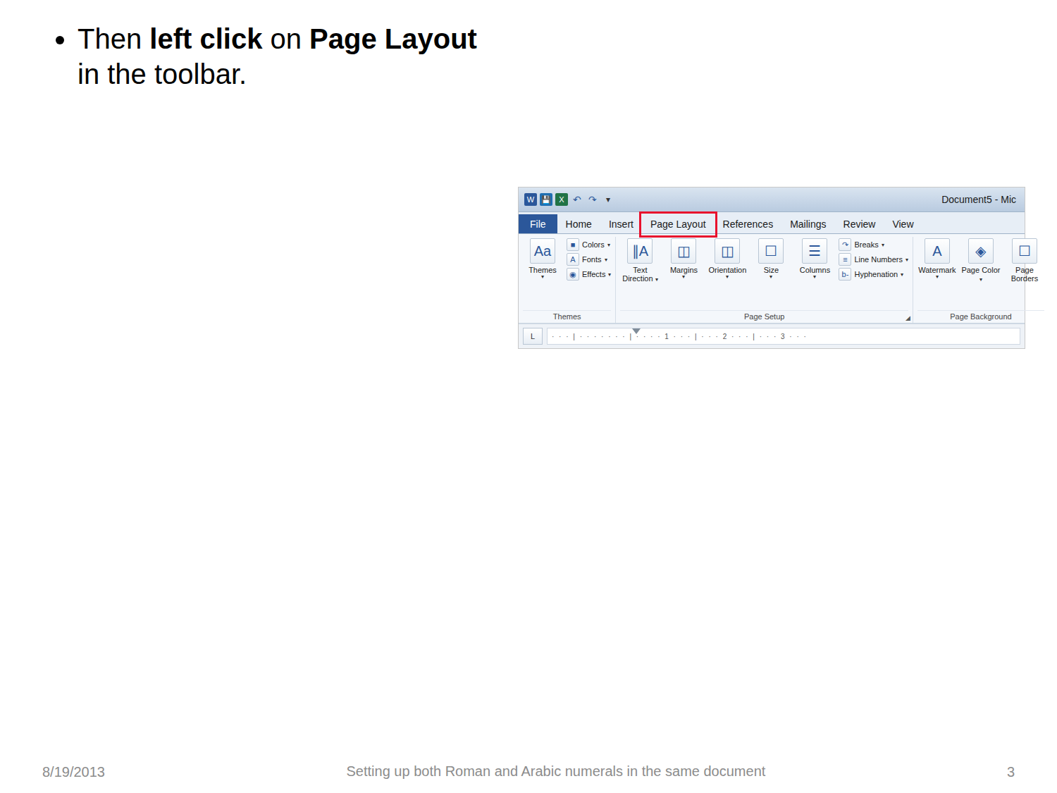Then left click on Page Layout in the toolbar.
W 💾 X ↶ ↷ ▾
Document5 - Mic
File
Home
Insert
Page Layout
References
Mailings
Review
View
Aa Themes ▾
■Colors ▾
AFonts ▾
◉Effects ▾
Themes
∥A Text Direction ▾
◫ Margins ▾
◫ Orientation ▾
☐ Size ▾
☰ Columns ▾
↷Breaks ▾
≡Line Numbers ▾
b‑Hyphenation ▾
Page Setup
◢
A Watermark ▾
◈ Page Color ▾
☐ Page Borders
Page Background
L
· · · | · · · · · · · | · · · · 1 · · · | · · · 2 · · · | · · · 3 · · ·
8/19/2013
Setting up both Roman and Arabic numerals in the same document
3